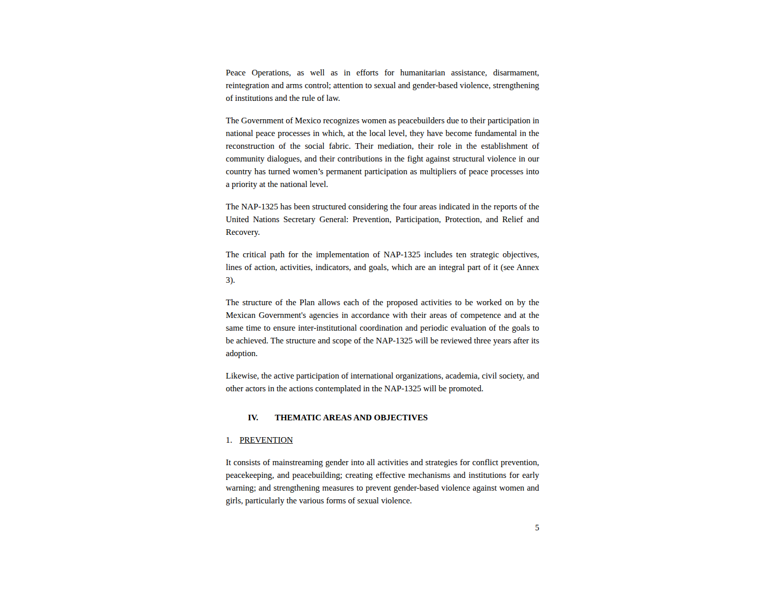Peace Operations, as well as in efforts for humanitarian assistance, disarmament, reintegration and arms control; attention to sexual and gender-based violence, strengthening of institutions and the rule of law.
The Government of Mexico recognizes women as peacebuilders due to their participation in national peace processes in which, at the local level, they have become fundamental in the reconstruction of the social fabric. Their mediation, their role in the establishment of community dialogues, and their contributions in the fight against structural violence in our country has turned women’s permanent participation as multipliers of peace processes into a priority at the national level.
The NAP-1325 has been structured considering the four areas indicated in the reports of the United Nations Secretary General: Prevention, Participation, Protection, and Relief and Recovery.
The critical path for the implementation of NAP-1325 includes ten strategic objectives, lines of action, activities, indicators, and goals, which are an integral part of it (see Annex 3).
The structure of the Plan allows each of the proposed activities to be worked on by the Mexican Government's agencies in accordance with their areas of competence and at the same time to ensure inter-institutional coordination and periodic evaluation of the goals to be achieved. The structure and scope of the NAP-1325 will be reviewed three years after its adoption.
Likewise, the active participation of international organizations, academia, civil society, and other actors in the actions contemplated in the NAP-1325 will be promoted.
IV. THEMATIC AREAS AND OBJECTIVES
1. Prevention
It consists of mainstreaming gender into all activities and strategies for conflict prevention, peacekeeping, and peacebuilding; creating effective mechanisms and institutions for early warning; and strengthening measures to prevent gender-based violence against women and girls, particularly the various forms of sexual violence.
5